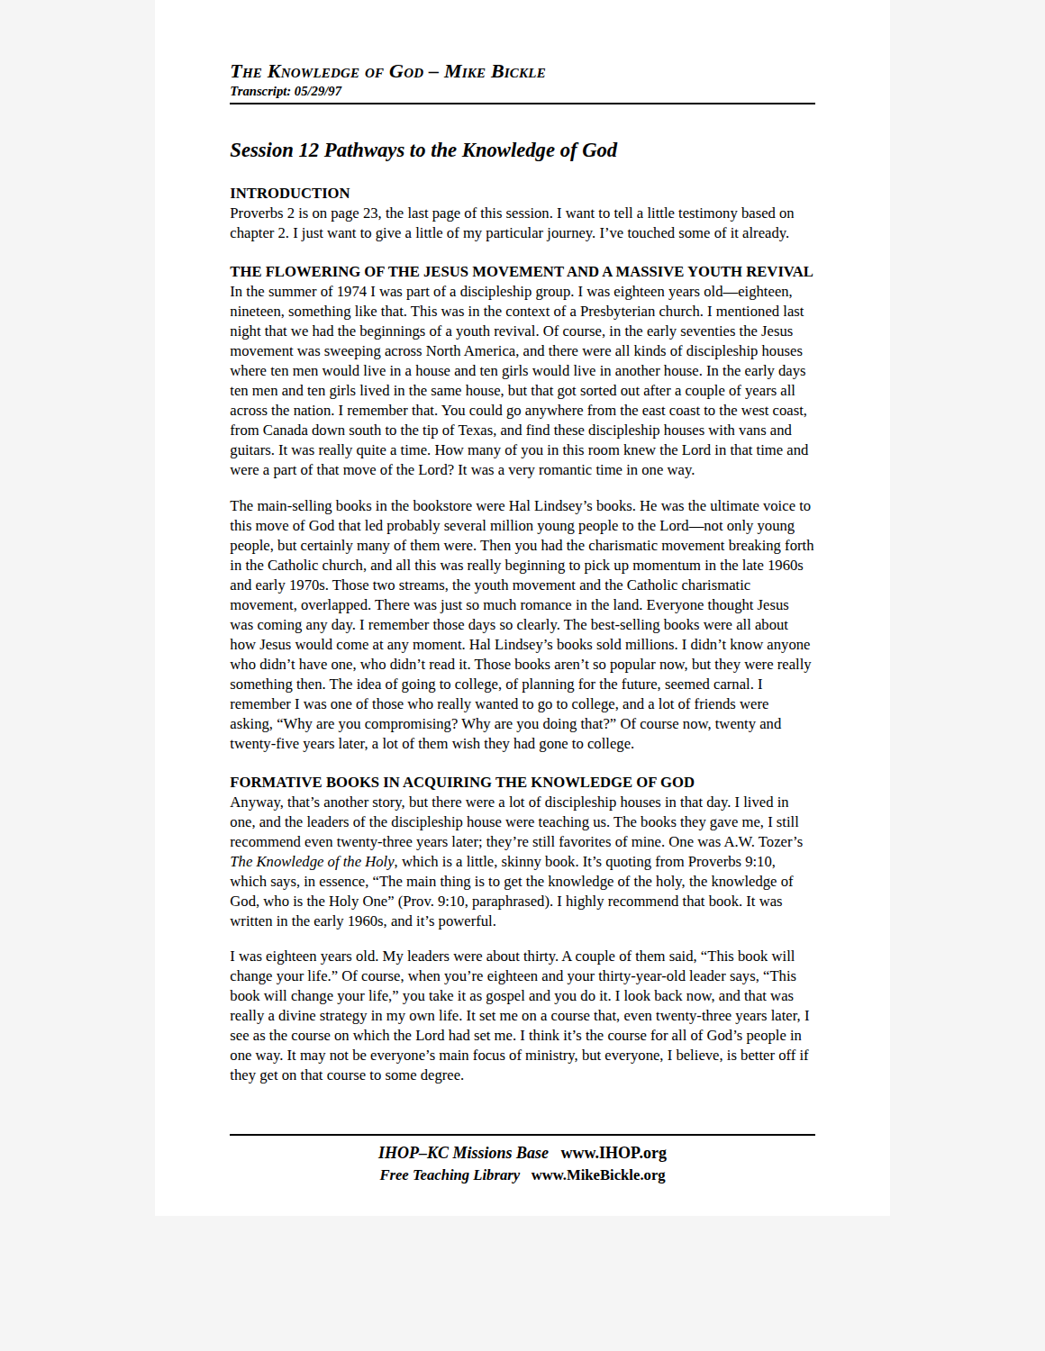The Knowledge of God – Mike Bickle
Transcript: 05/29/97
Session 12 Pathways to the Knowledge of God
Introduction
Proverbs 2 is on page 23, the last page of this session. I want to tell a little testimony based on chapter 2. I just want to give a little of my particular journey. I’ve touched some of it already.
The Flowering of the Jesus Movement and a Massive Youth Revival
In the summer of 1974 I was part of a discipleship group. I was eighteen years old—eighteen, nineteen, something like that. This was in the context of a Presbyterian church. I mentioned last night that we had the beginnings of a youth revival. Of course, in the early seventies the Jesus movement was sweeping across North America, and there were all kinds of discipleship houses where ten men would live in a house and ten girls would live in another house. In the early days ten men and ten girls lived in the same house, but that got sorted out after a couple of years all across the nation. I remember that. You could go anywhere from the east coast to the west coast, from Canada down south to the tip of Texas, and find these discipleship houses with vans and guitars. It was really quite a time. How many of you in this room knew the Lord in that time and were a part of that move of the Lord? It was a very romantic time in one way.
The main-selling books in the bookstore were Hal Lindsey’s books. He was the ultimate voice to this move of God that led probably several million young people to the Lord—not only young people, but certainly many of them were. Then you had the charismatic movement breaking forth in the Catholic church, and all this was really beginning to pick up momentum in the late 1960s and early 1970s. Those two streams, the youth movement and the Catholic charismatic movement, overlapped. There was just so much romance in the land. Everyone thought Jesus was coming any day. I remember those days so clearly. The best-selling books were all about how Jesus would come at any moment. Hal Lindsey’s books sold millions. I didn’t know anyone who didn’t have one, who didn’t read it. Those books aren’t so popular now, but they were really something then. The idea of going to college, of planning for the future, seemed carnal. I remember I was one of those who really wanted to go to college, and a lot of friends were asking, “Why are you compromising? Why are you doing that?” Of course now, twenty and twenty-five years later, a lot of them wish they had gone to college.
Formative Books in Acquiring the Knowledge of God
Anyway, that’s another story, but there were a lot of discipleship houses in that day. I lived in one, and the leaders of the discipleship house were teaching us. The books they gave me, I still recommend even twenty-three years later; they’re still favorites of mine. One was A.W. Tozer’s The Knowledge of the Holy, which is a little, skinny book. It’s quoting from Proverbs 9:10, which says, in essence, “The main thing is to get the knowledge of the holy, the knowledge of God, who is the Holy One” (Prov. 9:10, paraphrased). I highly recommend that book. It was written in the early 1960s, and it’s powerful.
I was eighteen years old. My leaders were about thirty. A couple of them said, “This book will change your life.” Of course, when you’re eighteen and your thirty-year-old leader says, “This book will change your life,” you take it as gospel and you do it. I look back now, and that was really a divine strategy in my own life. It set me on a course that, even twenty-three years later, I see as the course on which the Lord had set me. I think it’s the course for all of God’s people in one way. It may not be everyone’s main focus of ministry, but everyone, I believe, is better off if they get on that course to some degree.
IHOP–KC Missions Base www.IHOP.org
Free Teaching Library www.MikeBickle.org